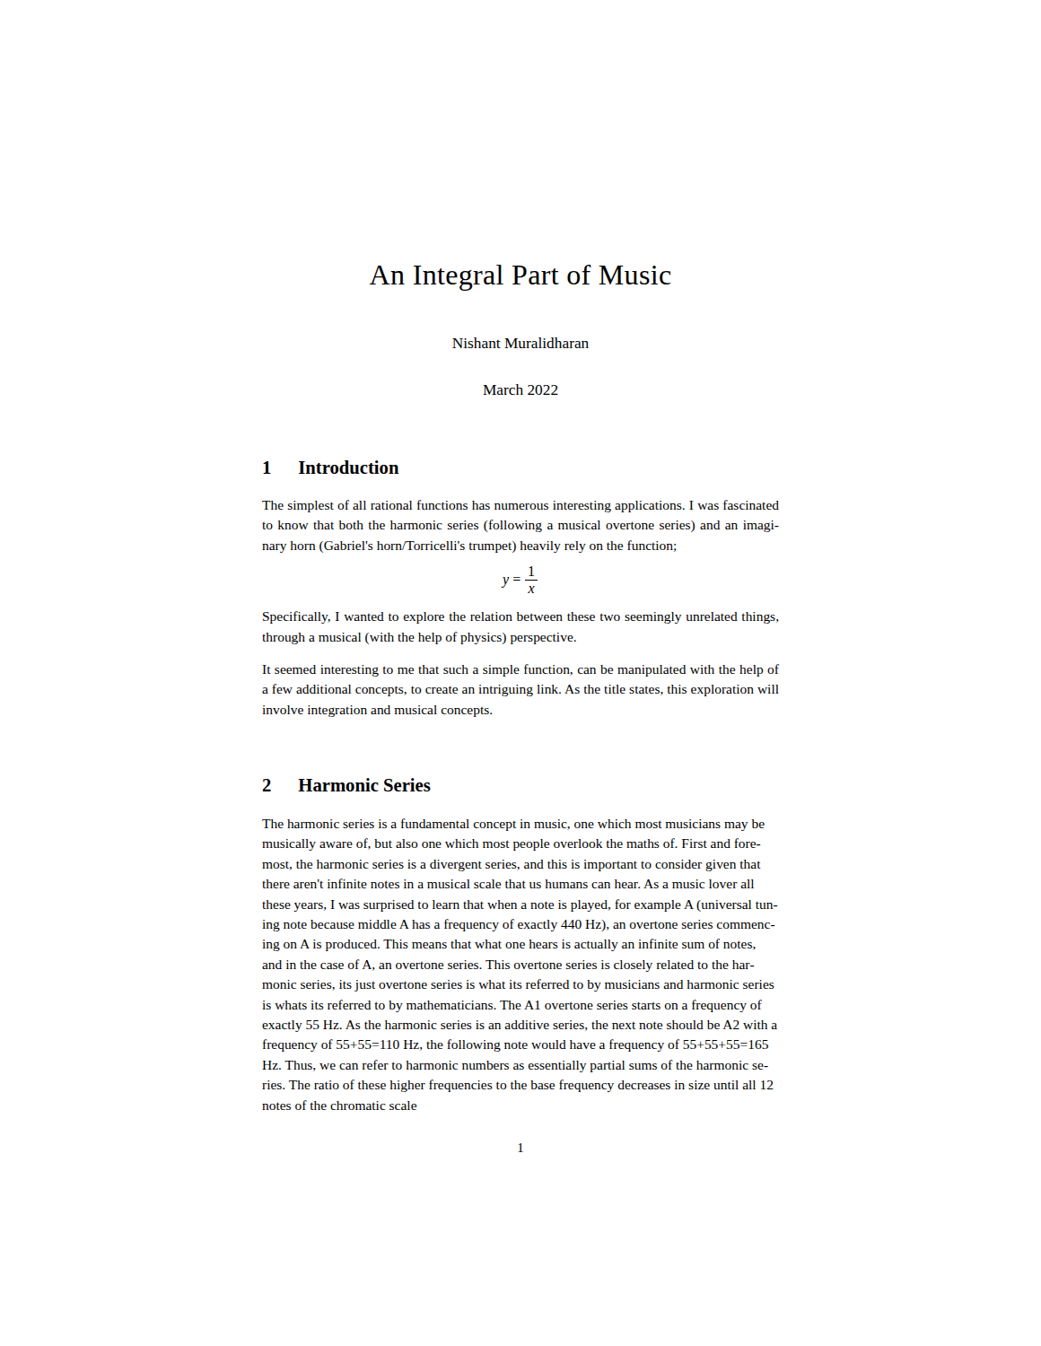An Integral Part of Music
Nishant Muralidharan
March 2022
1 Introduction
The simplest of all rational functions has numerous interesting applications. I was fascinated to know that both the harmonic series (following a musical overtone series) and an imaginary horn (Gabriel's horn/Torricelli's trumpet) heavily rely on the function;
y = 1 x
Specifically, I wanted to explore the relation between these two seemingly unrelated things, through a musical (with the help of physics) perspective.
It seemed interesting to me that such a simple function, can be manipulated with the help of a few additional concepts, to create an intriguing link. As the title states, this exploration will involve integration and musical concepts.
2 Harmonic Series
The harmonic series is a fundamental concept in music, one which most musicians may be musically aware of, but also one which most people overlook the maths of. First and foremost, the harmonic series is a divergent series, and this is important to consider given that there aren't infinite notes in a musical scale that us humans can hear. As a music lover all these years, I was surprised to learn that when a note is played, for example A (universal tuning note because middle A has a frequency of exactly 440 Hz), an overtone series commencing on A is produced. This means that what one hears is actually an infinite sum of notes, and in the case of A, an overtone series. This overtone series is closely related to the harmonic series, its just overtone series is what its referred to by musicians and harmonic series is whats its referred to by mathematicians. The A1 overtone series starts on a frequency of exactly 55 Hz. As the harmonic series is an additive series, the next note should be A2 with a frequency of 55+55=110 Hz, the following note would have a frequency of 55+55+55=165 Hz. Thus, we can refer to harmonic numbers as essentially partial sums of the harmonic series. The ratio of these higher frequencies to the base frequency decreases in size until all 12 notes of the chromatic scale
1